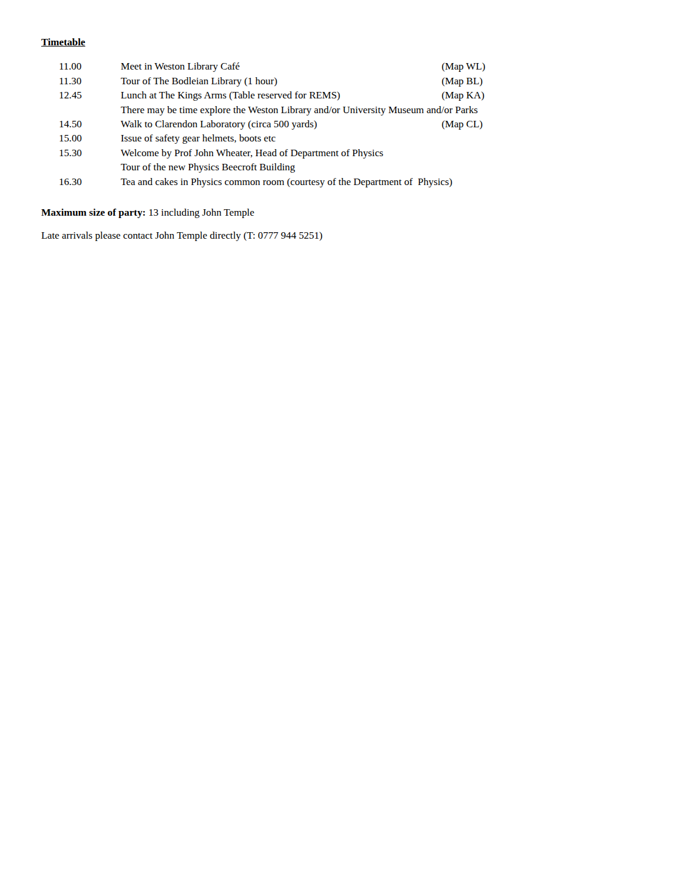Timetable
| 11.00 | Meet in Weston Library Café | (Map WL) |
| 11.30 | Tour of The Bodleian Library (1 hour) | (Map BL) |
| 12.45 | Lunch at The Kings Arms (Table reserved for REMS) | (Map KA) |
| | There may be time explore the Weston Library and/or University Museum and/or Parks |
| 14.50 | Walk to Clarendon Laboratory (circa 500 yards) | (Map CL) |
| 15.00 | Issue of safety gear helmets, boots etc |
| 15.30 | Welcome by Prof John Wheater, Head of Department of Physics |
| | Tour of the new Physics Beecroft Building |
| 16.30 | Tea and cakes in Physics common room (courtesy of the Department of Physics) |
Maximum size of party: 13 including John Temple
Late arrivals please contact John Temple directly (T: 0777 944 5251)